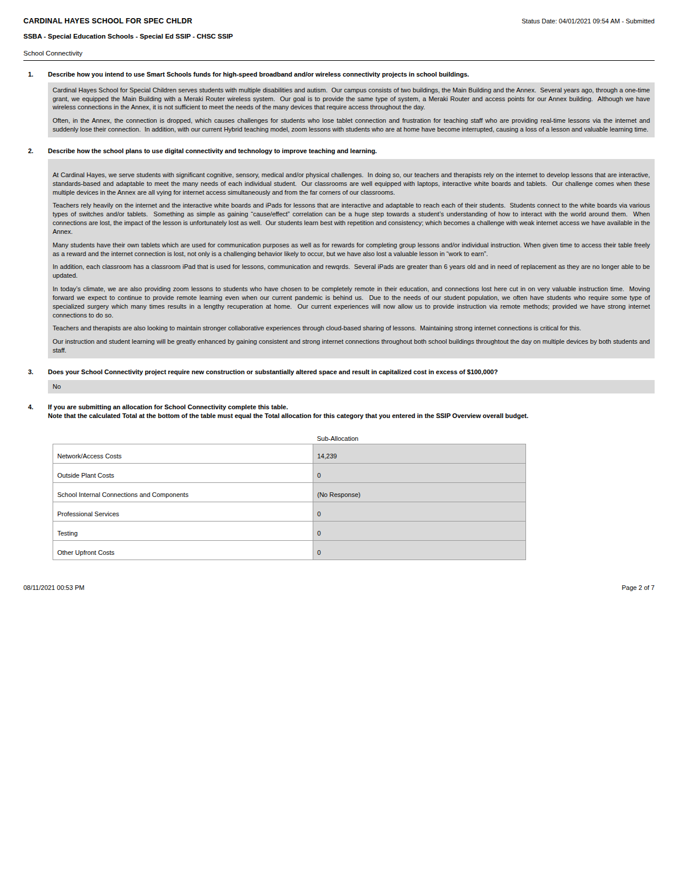CARDINAL HAYES SCHOOL FOR SPEC CHLDR Status Date: 04/01/2021 09:54 AM - Submitted
SSBA - Special Education Schools - Special Ed SSIP - CHSC SSIP
School Connectivity
1.
Describe how you intend to use Smart Schools funds for high-speed broadband and/or wireless connectivity projects in school buildings.
Cardinal Hayes School for Special Children serves students with multiple disabilities and autism. Our campus consists of two buildings, the Main Building and the Annex. Several years ago, through a one-time grant, we equipped the Main Building with a Meraki Router wireless system. Our goal is to provide the same type of system, a Meraki Router and access points for our Annex building. Although we have wireless connections in the Annex, it is not sufficient to meet the needs of the many devices that require access throughout the day.
Often, in the Annex, the connection is dropped, which causes challenges for students who lose tablet connection and frustration for teaching staff who are providing real-time lessons via the internet and suddenly lose their connection. In addition, with our current Hybrid teaching model, zoom lessons with students who are at home have become interrupted, causing a loss of a lesson and valuable learning time.
2.
Describe how the school plans to use digital connectivity and technology to improve teaching and learning.
At Cardinal Hayes, we serve students with significant cognitive, sensory, medical and/or physical challenges. In doing so, our teachers and therapists rely on the internet to develop lessons that are interactive, standards-based and adaptable to meet the many needs of each individual student. Our classrooms are well equipped with laptops, interactive white boards and tablets. Our challenge comes when these multiple devices in the Annex are all vying for internet access simultaneously and from the far corners of our classrooms.
Teachers rely heavily on the internet and the interactive white boards and iPads for lessons that are interactive and adaptable to reach each of their students. Students connect to the white boards via various types of switches and/or tablets. Something as simple as gaining “cause/effect” correlation can be a huge step towards a student’s understanding of how to interact with the world around them. When connections are lost, the impact of the lesson is unfortunately lost as well. Our students learn best with repetition and consistency; which becomes a challenge with weak internet access we have available in the Annex.
Many students have their own tablets which are used for communication purposes as well as for rewards for completing group lessons and/or individual instruction. When given time to access their table freely as a reward and the internet connection is lost, not only is a challenging behavior likely to occur, but we have also lost a valuable lesson in “work to earn”.
In addition, each classroom has a classroom iPad that is used for lessons, communication and rewqrds. Several iPads are greater than 6 years old and in need of replacement as they are no longer able to be updated.
In today’s climate, we are also providing zoom lessons to students who have chosen to be completely remote in their education, and connections lost here cut in on very valuable instruction time. Moving forward we expect to continue to provide remote learning even when our current pandemic is behind us. Due to the needs of our student population, we often have students who require some type of specialized surgery which many times results in a lengthy recuperation at home. Our current experiences will now allow us to provide instruction via remote methods; provided we have strong internet connections to do so.
Teachers and therapists are also looking to maintain stronger collaborative experiences through cloud-based sharing of lessons. Maintaining strong internet connections is critical for this.
Our instruction and student learning will be greatly enhanced by gaining consistent and strong internet connections throughout both school buildings throughtout the day on multiple devices by both students and staff.
3.
Does your School Connectivity project require new construction or substantially altered space and result in capitalized cost in excess of $100,000?
No
4.
If you are submitting an allocation for School Connectivity complete this table.
Note that the calculated Total at the bottom of the table must equal the Total allocation for this category that you entered in the SSIP Overview overall budget.
| | Sub-Allocation |
| Network/Access Costs | 14,239 |
| Outside Plant Costs | 0 |
| School Internal Connections and Components | (No Response) |
| Professional Services | 0 |
| Testing | 0 |
| Other Upfront Costs | 0 |
08/11/2021 00:53 PM Page 2 of 7